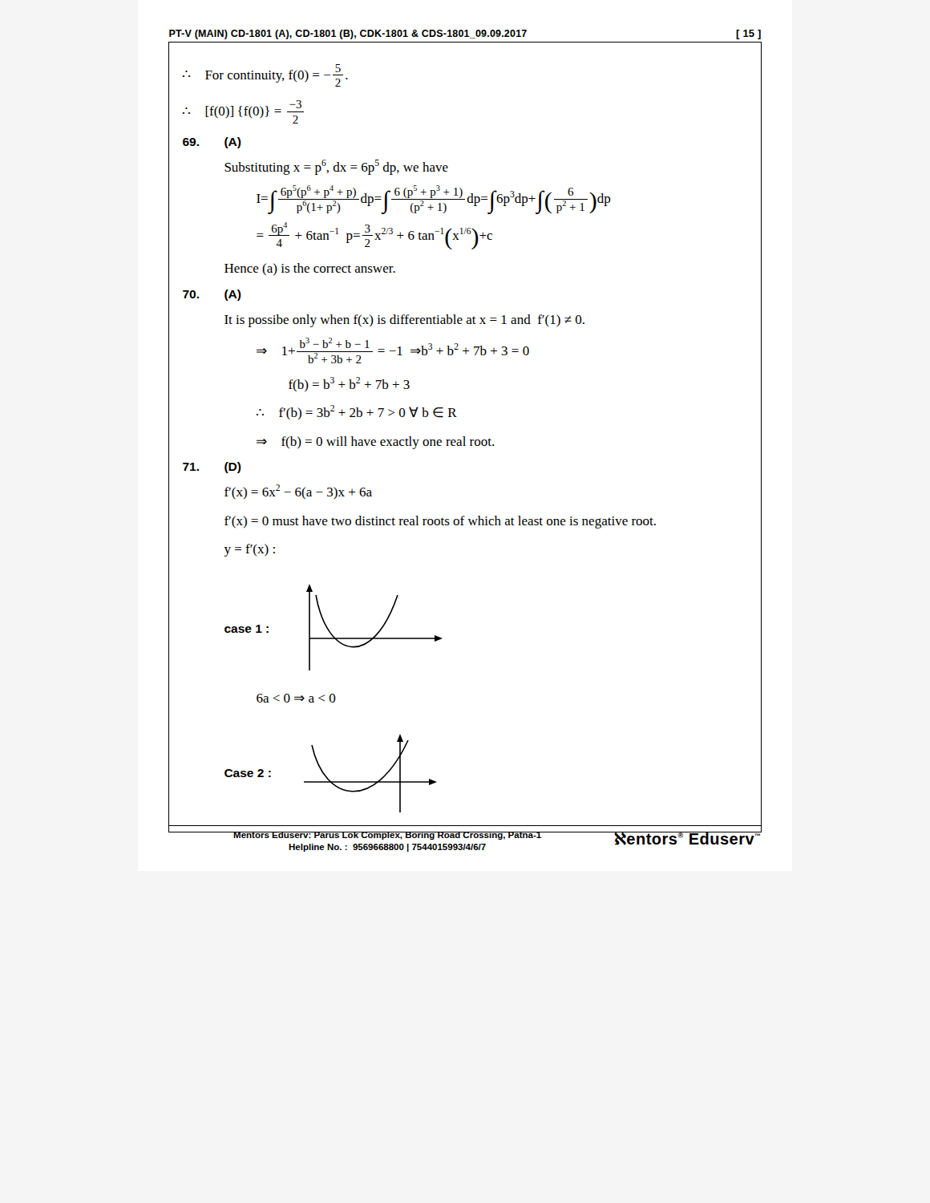PT-V (MAIN) CD-1801 (A), CD-1801 (B), CDK-1801 & CDS-1801_09.09.2017
[ 15 ]
For continuity, f(0) = −52.
[f(0)] {f(0)} = −32
69.
(A)
Substituting x = p6, dx = 6p5 dp, we have
I=∫6p5(p6 + p4 + p) p6(1+ p2) dp=∫6 (p5 + p3 + 1)(p2 + 1) dp=∫6p3dp+∫(6 p2 + 1) dp
= 6p44 + 6tan−1 p=32x2/3 + 6 tan−1(x1/6)+c
Hence (a) is the correct answer.
70.
(A)
It is possibe only when f(x) is differentiable at x = 1 and f′(1) 0.
1+b3 − b2 + b − 1 b2 + 3b + 2 = −1 b3 + b2 + 7b + 3 = 0
f(b) = b3 + b2 + 7b + 3
f′(b) = 3b2 + 2b + 7 > 0 b R
f(b) = 0 will have exactly one real root.
71.
(D)
f′(x) = 6x2 − 6(a − 3)x + 6a
f′(x) = 0 must have two distinct real roots of which at least one is negative root.
y = f′(x) :
case 1 :
6a < 0 a < 0
Case 2 :
Mentors Eduserv: Parus Lok Complex, Boring Road Crossing, Patna-1
Helpline No. : 9569668800 | 7544015993/4/6/7
ℵentors® Eduserv™